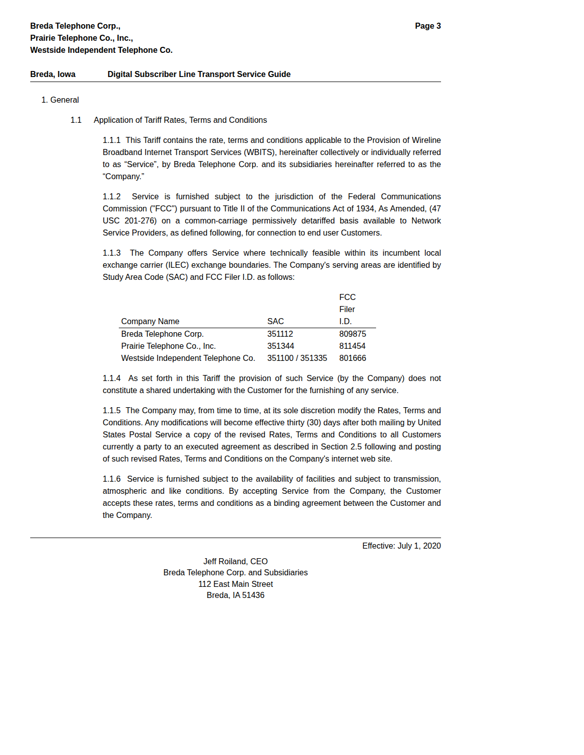Breda Telephone Corp.,
Prairie Telephone Co., Inc.,
Westside Independent Telephone Co.
Page 3
Breda, Iowa Digital Subscriber Line Transport Service Guide
General
1.1 Application of Tariff Rates, Terms and Conditions
1.1.1 This Tariff contains the rate, terms and conditions applicable to the Provision of Wireline Broadband Internet Transport Services (WBITS), hereinafter collectively or individually referred to as “Service”, by Breda Telephone Corp. and its subsidiaries hereinafter referred to as the “Company.”
1.1.2 Service is furnished subject to the jurisdiction of the Federal Communications Commission ("FCC") pursuant to Title II of the Communications Act of 1934, As Amended, (47 USC 201-276) on a common-carriage permissively detariffed basis available to Network Service Providers, as defined following, for connection to end user Customers.
1.1.3 The Company offers Service where technically feasible within its incumbent local exchange carrier (ILEC) exchange boundaries. The Company's serving areas are identified by Study Area Code (SAC) and FCC Filer I.D. as follows:
| | | FCC |
| --- | --- | --- |
| | | Filer |
| Company Name | SAC | I.D. |
| Breda Telephone Corp. | 351112 | 809875 |
| Prairie Telephone Co., Inc. | 351344 | 811454 |
| Westside Independent Telephone Co. | 351100 / 351335 | 801666 |
1.1.4 As set forth in this Tariff the provision of such Service (by the Company) does not constitute a shared undertaking with the Customer for the furnishing of any service.
1.1.5 The Company may, from time to time, at its sole discretion modify the Rates, Terms and Conditions. Any modifications will become effective thirty (30) days after both mailing by United States Postal Service a copy of the revised Rates, Terms and Conditions to all Customers currently a party to an executed agreement as described in Section 2.5 following and posting of such revised Rates, Terms and Conditions on the Company's internet web site.
1.1.6 Service is furnished subject to the availability of facilities and subject to transmission, atmospheric and like conditions. By accepting Service from the Company, the Customer accepts these rates, terms and conditions as a binding agreement between the Customer and the Company.
Effective: July 1, 2020
Jeff Roiland, CEO
Breda Telephone Corp. and Subsidiaries
112 East Main Street
Breda, IA 51436